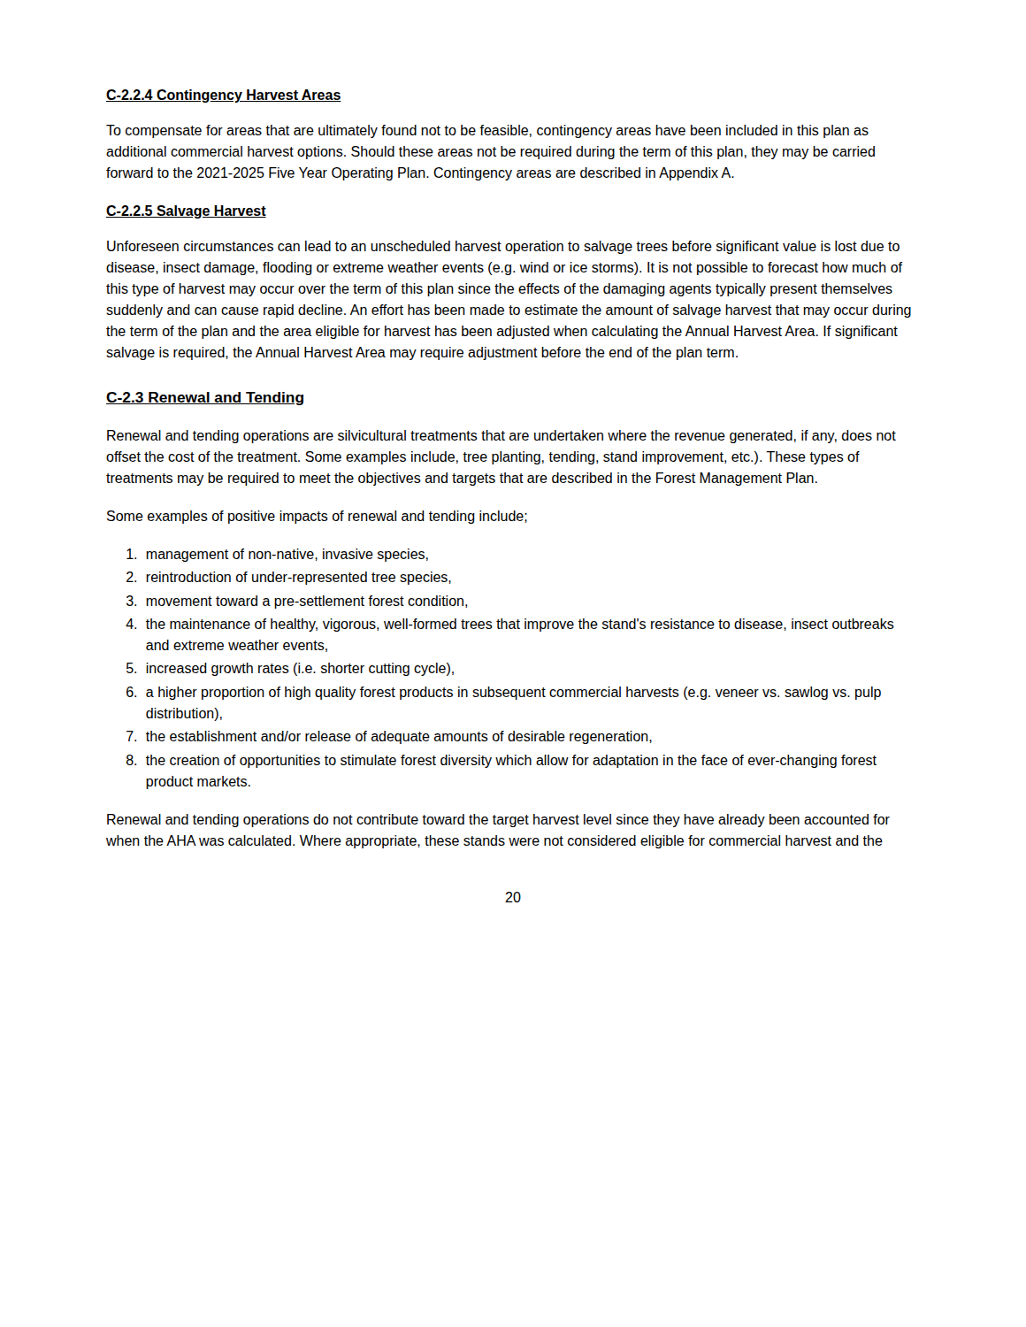C-2.2.4 Contingency Harvest Areas
To compensate for areas that are ultimately found not to be feasible, contingency areas have been included in this plan as additional commercial harvest options. Should these areas not be required during the term of this plan, they may be carried forward to the 2021-2025 Five Year Operating Plan. Contingency areas are described in Appendix A.
C-2.2.5 Salvage Harvest
Unforeseen circumstances can lead to an unscheduled harvest operation to salvage trees before significant value is lost due to disease, insect damage, flooding or extreme weather events (e.g. wind or ice storms). It is not possible to forecast how much of this type of harvest may occur over the term of this plan since the effects of the damaging agents typically present themselves suddenly and can cause rapid decline. An effort has been made to estimate the amount of salvage harvest that may occur during the term of the plan and the area eligible for harvest has been adjusted when calculating the Annual Harvest Area. If significant salvage is required, the Annual Harvest Area may require adjustment before the end of the plan term.
C-2.3 Renewal and Tending
Renewal and tending operations are silvicultural treatments that are undertaken where the revenue generated, if any, does not offset the cost of the treatment. Some examples include, tree planting, tending, stand improvement, etc.). These types of treatments may be required to meet the objectives and targets that are described in the Forest Management Plan.
Some examples of positive impacts of renewal and tending include;
management of non-native, invasive species,
reintroduction of under-represented tree species,
movement toward a pre-settlement forest condition,
the maintenance of healthy, vigorous, well-formed trees that improve the stand's resistance to disease, insect outbreaks and extreme weather events,
increased growth rates (i.e. shorter cutting cycle),
a higher proportion of high quality forest products in subsequent commercial harvests (e.g. veneer vs. sawlog vs. pulp distribution),
the establishment and/or release of adequate amounts of desirable regeneration,
the creation of opportunities to stimulate forest diversity which allow for adaptation in the face of ever-changing forest product markets.
Renewal and tending operations do not contribute toward the target harvest level since they have already been accounted for when the AHA was calculated. Where appropriate, these stands were not considered eligible for commercial harvest and the
20